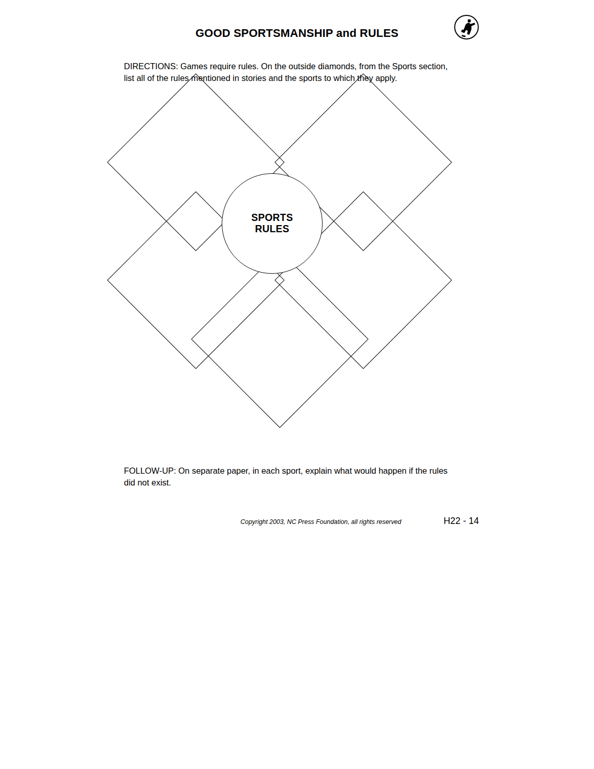GOOD SPORTSMANSHIP and RULES
DIRECTIONS: Games require rules. On the outside diamonds, from the Sports section, list all of the rules mentioned in stories and the sports to which they apply.
SPORTS
RULES
FOLLOW-UP: On separate paper, in each sport, explain what would happen if the rules did not exist.
Copyright 2003, NC Press Foundation, all rights reserved H22 - 14